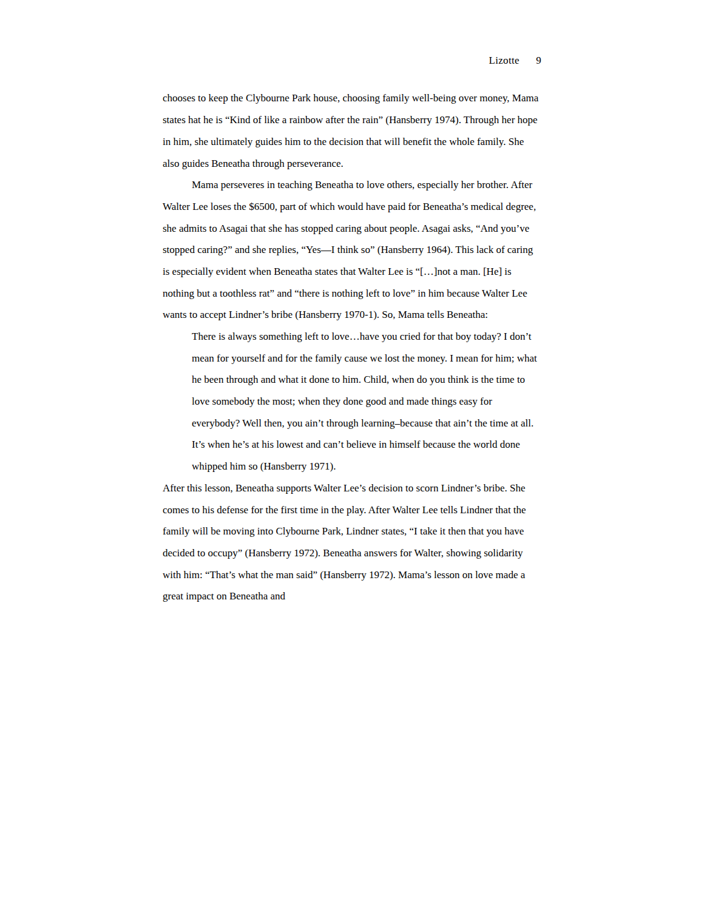Lizotte9
chooses to keep the Clybourne Park house, choosing family well-being over money, Mama states hat he is “Kind of like a rainbow after the rain” (Hansberry 1974). Through her hope in him, she ultimately guides him to the decision that will benefit the whole family. She also guides Beneatha through perseverance.
Mama perseveres in teaching Beneatha to love others, especially her brother. After Walter Lee loses the $6500, part of which would have paid for Beneatha’s medical degree, she admits to Asagai that she has stopped caring about people. Asagai asks, “And you’ve stopped caring?” and she replies, “Yes—I think so” (Hansberry 1964). This lack of caring is especially evident when Beneatha states that Walter Lee is “[…]not a man. [He] is nothing but a toothless rat” and “there is nothing left to love” in him because Walter Lee wants to accept Lindner’s bribe (Hansberry 1970-1). So, Mama tells Beneatha:
There is always something left to love…have you cried for that boy today? I don’t mean for yourself and for the family cause we lost the money. I mean for him; what he been through and what it done to him. Child, when do you think is the time to love somebody the most; when they done good and made things easy for everybody? Well then, you ain’t through learning–because that ain’t the time at all. It’s when he’s at his lowest and can’t believe in himself because the world done whipped him so (Hansberry 1971).
After this lesson, Beneatha supports Walter Lee’s decision to scorn Lindner’s bribe. She comes to his defense for the first time in the play. After Walter Lee tells Lindner that the family will be moving into Clybourne Park, Lindner states, “I take it then that you have decided to occupy” (Hansberry 1972). Beneatha answers for Walter, showing solidarity with him: “That’s what the man said” (Hansberry 1972). Mama’s lesson on love made a great impact on Beneatha and